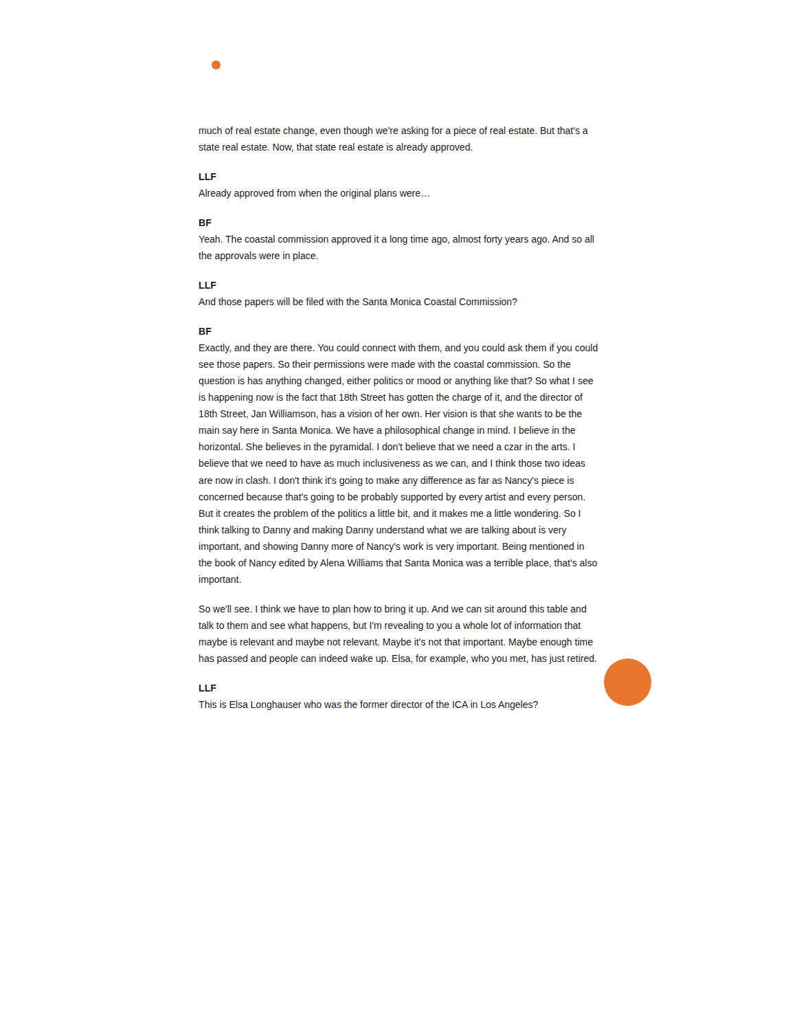much of real estate change, even though we're asking for a piece of real estate. But that's a state real estate. Now, that state real estate is already approved.
LLF
Already approved from when the original plans were…
BF
Yeah. The coastal commission approved it a long time ago, almost forty years ago. And so all the approvals were in place.
LLF
And those papers will be filed with the Santa Monica Coastal Commission?
BF
Exactly, and they are there. You could connect with them, and you could ask them if you could see those papers. So their permissions were made with the coastal commission. So the question is has anything changed, either politics or mood or anything like that? So what I see is happening now is the fact that 18th Street has gotten the charge of it, and the director of 18th Street, Jan Williamson, has a vision of her own. Her vision is that she wants to be the main say here in Santa Monica. We have a philosophical change in mind. I believe in the horizontal. She believes in the pyramidal. I don't believe that we need a czar in the arts. I believe that we need to have as much inclusiveness as we can, and I think those two ideas are now in clash. I don't think it's going to make any difference as far as Nancy's piece is concerned because that's going to be probably supported by every artist and every person. But it creates the problem of the politics a little bit, and it makes me a little wondering. So I think talking to Danny and making Danny understand what we are talking about is very important, and showing Danny more of Nancy's work is very important. Being mentioned in the book of Nancy edited by Alena Williams that Santa Monica was a terrible place, that's also important.
So we'll see. I think we have to plan how to bring it up. And we can sit around this table and talk to them and see what happens, but I'm revealing to you a whole lot of information that maybe is relevant and maybe not relevant. Maybe it's not that important. Maybe enough time has passed and people can indeed wake up. Elsa, for example, who you met, has just retired.
LLF
This is Elsa Longhauser who was the former director of the ICA in Los Angeles?